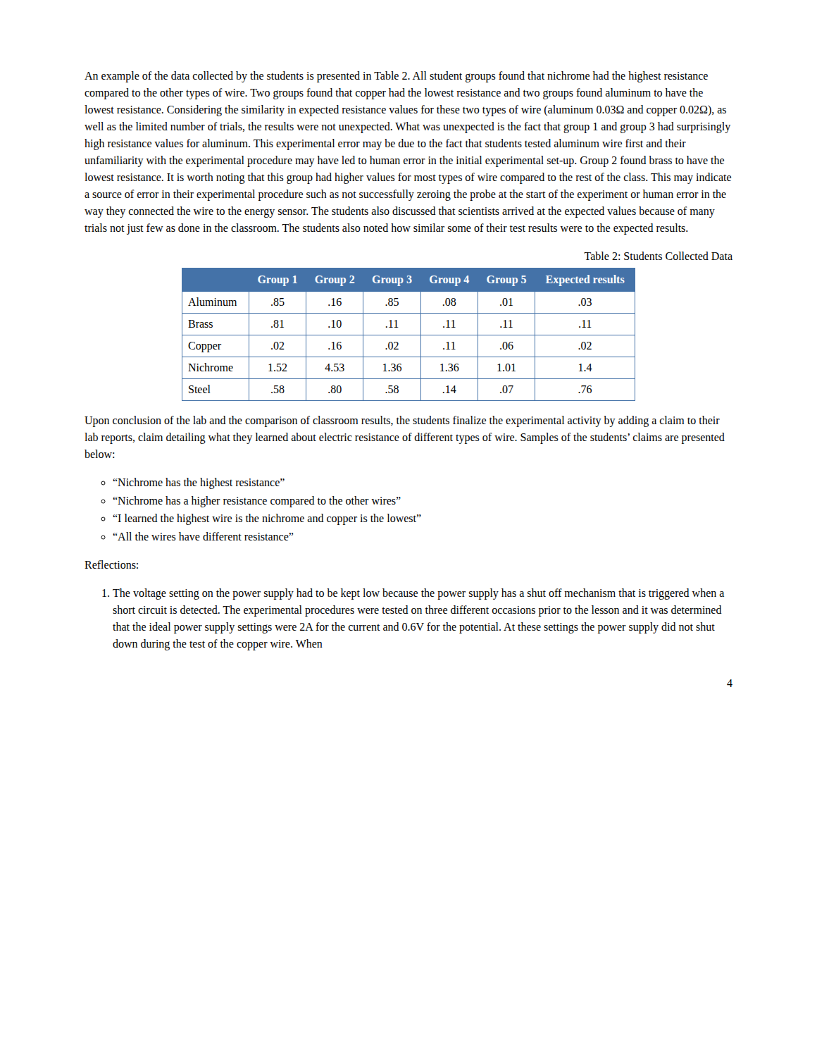An example of the data collected by the students is presented in Table 2. All student groups found that nichrome had the highest resistance compared to the other types of wire. Two groups found that copper had the lowest resistance and two groups found aluminum to have the lowest resistance. Considering the similarity in expected resistance values for these two types of wire (aluminum 0.03Ω and copper 0.02Ω), as well as the limited number of trials, the results were not unexpected. What was unexpected is the fact that group 1 and group 3 had surprisingly high resistance values for aluminum. This experimental error may be due to the fact that students tested aluminum wire first and their unfamiliarity with the experimental procedure may have led to human error in the initial experimental set-up. Group 2 found brass to have the lowest resistance. It is worth noting that this group had higher values for most types of wire compared to the rest of the class. This may indicate a source of error in their experimental procedure such as not successfully zeroing the probe at the start of the experiment or human error in the way they connected the wire to the energy sensor. The students also discussed that scientists arrived at the expected values because of many trials not just few as done in the classroom. The students also noted how similar some of their test results were to the expected results.
Table 2: Students Collected Data
| | Group 1 | Group 2 | Group 3 | Group 4 | Group 5 | Expected results |
| --- | --- | --- | --- | --- | --- | --- |
| Aluminum | .85 | .16 | .85 | .08 | .01 | .03 |
| Brass | .81 | .10 | .11 | .11 | .11 | .11 |
| Copper | .02 | .16 | .02 | .11 | .06 | .02 |
| Nichrome | 1.52 | 4.53 | 1.36 | 1.36 | 1.01 | 1.4 |
| Steel | .58 | .80 | .58 | .14 | .07 | .76 |
Upon conclusion of the lab and the comparison of classroom results, the students finalize the experimental activity by adding a claim to their lab reports, claim detailing what they learned about electric resistance of different types of wire. Samples of the students’ claims are presented below:
“Nichrome has the highest resistance”
“Nichrome has a higher resistance compared to the other wires”
“I learned the highest wire is the nichrome and copper is the lowest”
“All the wires have different resistance”
Reflections:
The voltage setting on the power supply had to be kept low because the power supply has a shut off mechanism that is triggered when a short circuit is detected. The experimental procedures were tested on three different occasions prior to the lesson and it was determined that the ideal power supply settings were 2A for the current and 0.6V for the potential. At these settings the power supply did not shut down during the test of the copper wire. When
4